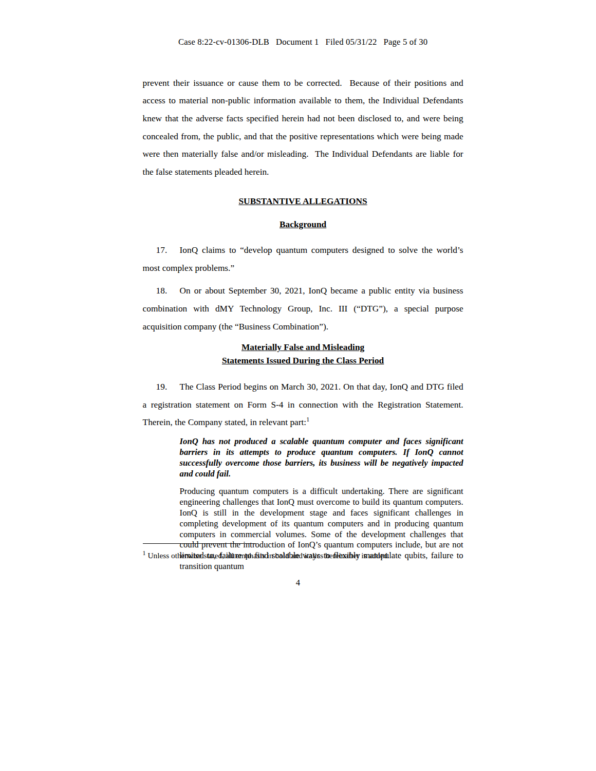Case 8:22-cv-01306-DLB Document 1 Filed 05/31/22 Page 5 of 30
prevent their issuance or cause them to be corrected. Because of their positions and access to material non-public information available to them, the Individual Defendants knew that the adverse facts specified herein had not been disclosed to, and were being concealed from, the public, and that the positive representations which were being made were then materially false and/or misleading. The Individual Defendants are liable for the false statements pleaded herein.
SUBSTANTIVE ALLEGATIONS
Background
17. IonQ claims to “develop quantum computers designed to solve the world’s most complex problems.”
18. On or about September 30, 2021, IonQ became a public entity via business combination with dMY Technology Group, Inc. III (“DTG”), a special purpose acquisition company (the “Business Combination”).
Materially False and Misleading
Statements Issued During the Class Period
19. The Class Period begins on March 30, 2021. On that day, IonQ and DTG filed a registration statement on Form S-4 in connection with the Registration Statement. Therein, the Company stated, in relevant part:1
IonQ has not produced a scalable quantum computer and faces significant barriers in its attempts to produce quantum computers. If IonQ cannot successfully overcome those barriers, its business will be negatively impacted and could fail.
Producing quantum computers is a difficult undertaking. There are significant engineering challenges that IonQ must overcome to build its quantum computers. IonQ is still in the development stage and faces significant challenges in completing development of its quantum computers and in producing quantum computers in commercial volumes. Some of the development challenges that could prevent the introduction of IonQ’s quantum computers include, but are not limited to, failure to find scalable ways to flexibly manipulate qubits, failure to transition quantum
1 Unless otherwise stated, all emphasis in bold and italics hereinafter is added.
4